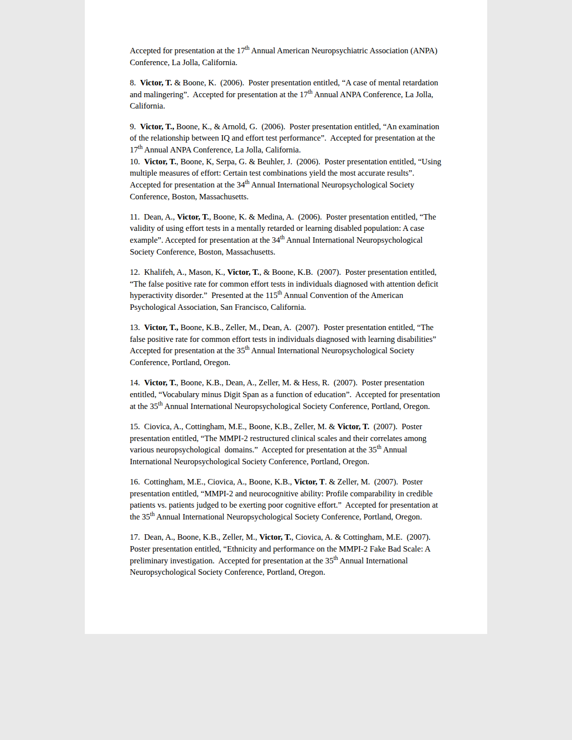Accepted for presentation at the 17th Annual American Neuropsychiatric Association (ANPA) Conference, La Jolla, California.
8. Victor, T. & Boone, K. (2006). Poster presentation entitled, “A case of mental retardation and malingering”. Accepted for presentation at the 17th Annual ANPA Conference, La Jolla, California.
9. Victor, T., Boone, K., & Arnold, G. (2006). Poster presentation entitled, “An examination of the relationship between IQ and effort test performance”. Accepted for presentation at the 17th Annual ANPA Conference, La Jolla, California.
10. Victor, T., Boone, K, Serpa, G. & Beuhler, J. (2006). Poster presentation entitled, “Using multiple measures of effort: Certain test combinations yield the most accurate results”. Accepted for presentation at the 34th Annual International Neuropsychological Society Conference, Boston, Massachusetts.
11. Dean, A., Victor, T., Boone, K. & Medina, A. (2006). Poster presentation entitled, “The validity of using effort tests in a mentally retarded or learning disabled population: A case example”. Accepted for presentation at the 34th Annual International Neuropsychological Society Conference, Boston, Massachusetts.
12. Khalifeh, A., Mason, K., Victor, T., & Boone, K.B. (2007). Poster presentation entitled, “The false positive rate for common effort tests in individuals diagnosed with attention deficit hyperactivity disorder.” Presented at the 115th Annual Convention of the American Psychological Association, San Francisco, California.
13. Victor, T., Boone, K.B., Zeller, M., Dean, A. (2007). Poster presentation entitled, “The false positive rate for common effort tests in individuals diagnosed with learning disabilities” Accepted for presentation at the 35th Annual International Neuropsychological Society Conference, Portland, Oregon.
14. Victor, T., Boone, K.B., Dean, A., Zeller, M. & Hess, R. (2007). Poster presentation entitled, “Vocabulary minus Digit Span as a function of education”. Accepted for presentation at the 35th Annual International Neuropsychological Society Conference, Portland, Oregon.
15. Ciovica, A., Cottingham, M.E., Boone, K.B., Zeller, M. & Victor, T. (2007). Poster presentation entitled, “The MMPI-2 restructured clinical scales and their correlates among various neuropsychological domains.” Accepted for presentation at the 35th Annual International Neuropsychological Society Conference, Portland, Oregon.
16. Cottingham, M.E., Ciovica, A., Boone, K.B., Victor, T. & Zeller, M. (2007). Poster presentation entitled, “MMPI-2 and neurocognitive ability: Profile comparability in credible patients vs. patients judged to be exerting poor cognitive effort.” Accepted for presentation at the 35th Annual International Neuropsychological Society Conference, Portland, Oregon.
17. Dean, A., Boone, K.B., Zeller, M., Victor, T., Ciovica, A. & Cottingham, M.E. (2007). Poster presentation entitled, “Ethnicity and performance on the MMPI-2 Fake Bad Scale: A preliminary investigation. Accepted for presentation at the 35th Annual International Neuropsychological Society Conference, Portland, Oregon.